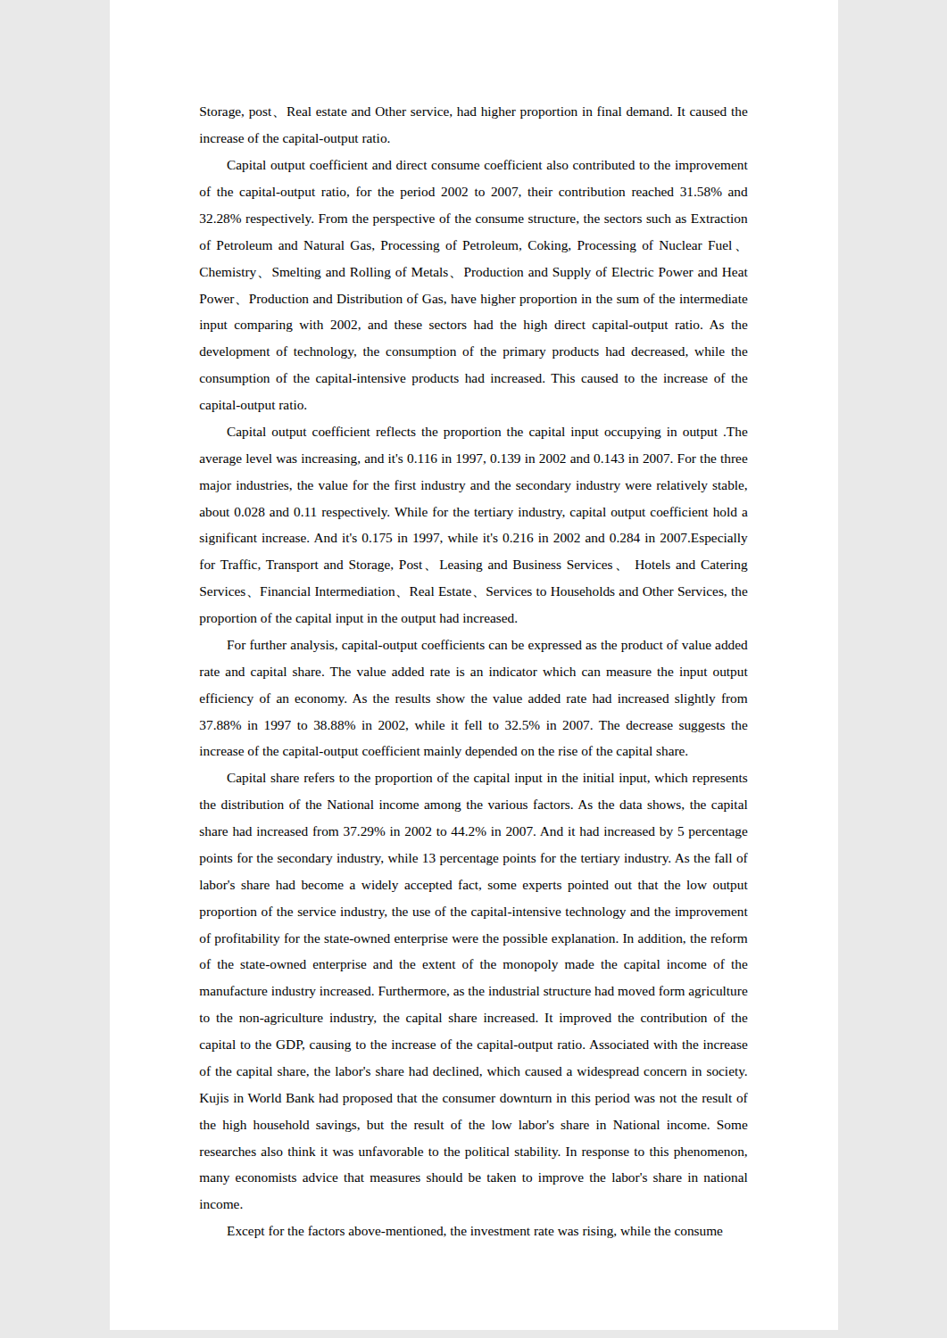Storage, post、Real estate and Other service, had higher proportion in final demand. It caused the increase of the capital-output ratio.
Capital output coefficient and direct consume coefficient also contributed to the improvement of the capital-output ratio, for the period 2002 to 2007, their contribution reached 31.58% and 32.28% respectively. From the perspective of the consume structure, the sectors such as Extraction of Petroleum and Natural Gas, Processing of Petroleum, Coking, Processing of Nuclear Fuel、Chemistry、Smelting and Rolling of Metals、Production and Supply of Electric Power and Heat Power、Production and Distribution of Gas, have higher proportion in the sum of the intermediate input comparing with 2002, and these sectors had the high direct capital-output ratio. As the development of technology, the consumption of the primary products had decreased, while the consumption of the capital-intensive products had increased. This caused to the increase of the capital-output ratio.
Capital output coefficient reflects the proportion the capital input occupying in output .The average level was increasing, and it's 0.116 in 1997, 0.139 in 2002 and 0.143 in 2007. For the three major industries, the value for the first industry and the secondary industry were relatively stable, about 0.028 and 0.11 respectively. While for the tertiary industry, capital output coefficient hold a significant increase. And it's 0.175 in 1997, while it's 0.216 in 2002 and 0.284 in 2007.Especially for Traffic, Transport and Storage, Post、Leasing and Business Services、 Hotels and Catering Services、Financial Intermediation、Real Estate、Services to Households and Other Services, the proportion of the capital input in the output had increased.
For further analysis, capital-output coefficients can be expressed as the product of value added rate and capital share. The value added rate is an indicator which can measure the input output efficiency of an economy. As the results show the value added rate had increased slightly from 37.88% in 1997 to 38.88% in 2002, while it fell to 32.5% in 2007. The decrease suggests the increase of the capital-output coefficient mainly depended on the rise of the capital share.
Capital share refers to the proportion of the capital input in the initial input, which represents the distribution of the National income among the various factors. As the data shows, the capital share had increased from 37.29% in 2002 to 44.2% in 2007. And it had increased by 5 percentage points for the secondary industry, while 13 percentage points for the tertiary industry. As the fall of labor's share had become a widely accepted fact, some experts pointed out that the low output proportion of the service industry, the use of the capital-intensive technology and the improvement of profitability for the state-owned enterprise were the possible explanation. In addition, the reform of the state-owned enterprise and the extent of the monopoly made the capital income of the manufacture industry increased. Furthermore, as the industrial structure had moved form agriculture to the non-agriculture industry, the capital share increased. It improved the contribution of the capital to the GDP, causing to the increase of the capital-output ratio. Associated with the increase of the capital share, the labor's share had declined, which caused a widespread concern in society. Kujis in World Bank had proposed that the consumer downturn in this period was not the result of the high household savings, but the result of the low labor's share in National income. Some researches also think it was unfavorable to the political stability. In response to this phenomenon, many economists advice that measures should be taken to improve the labor's share in national income.
Except for the factors above-mentioned, the investment rate was rising, while the consume